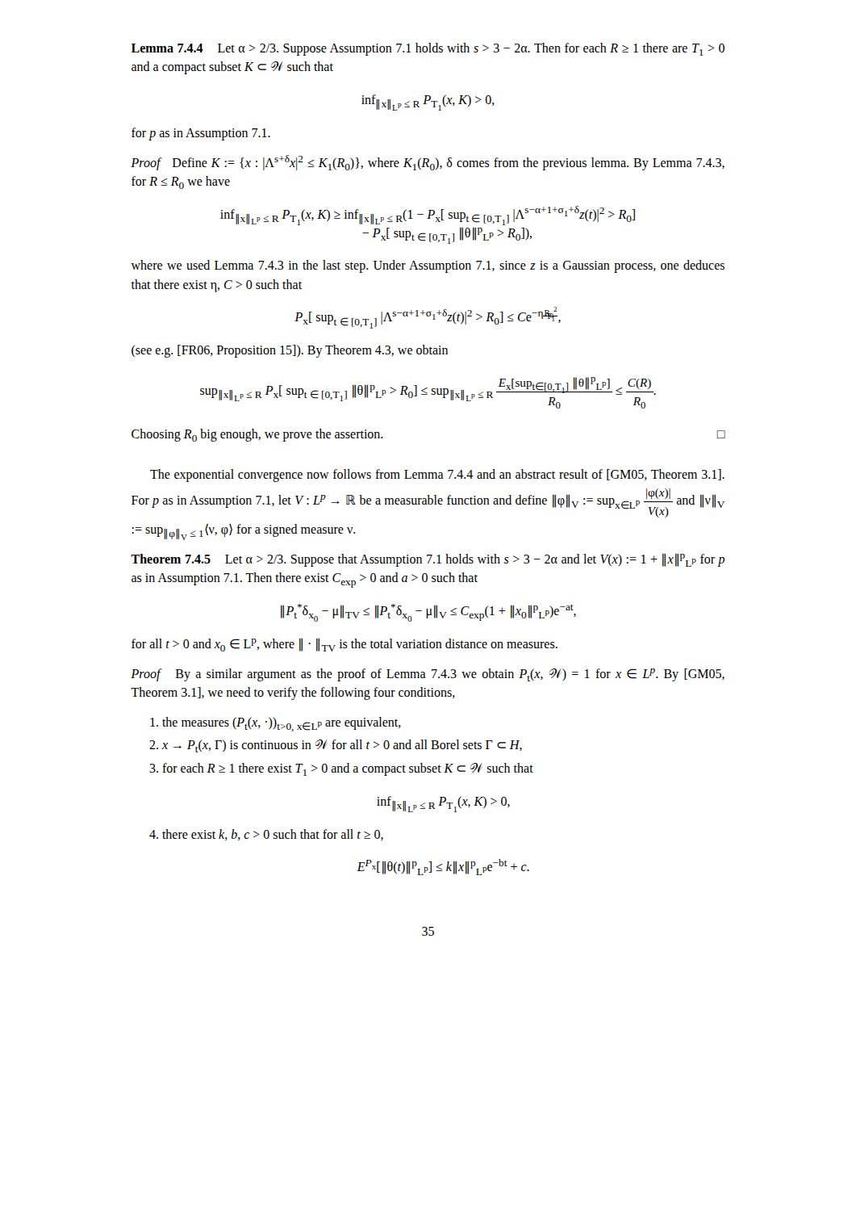Lemma 7.4.4 Let α > 2/3. Suppose Assumption 7.1 holds with s > 3 − 2α. Then for each R ≥ 1 there are T1 > 0 and a compact subset K ⊂ 𝒲 such that
inf∥x∥Lp ≤ R PT1(x, K) > 0,
for p as in Assumption 7.1.
Proof Define K := {x : |Λs+δx|2 ≤ K1(R0)}, where K1(R0), δ comes from the previous lemma. By Lemma 7.4.3, for R ≤ R0 we have
inf∥x∥Lp ≤ R PT1(x, K) ≥ inf∥x∥Lp ≤ R(1 − Px[ supt ∈ [0,T1] |Λs−α+1+σ1+δz(t)|2 > R0]
− Px[ supt ∈ [0,T1] ∥θ∥pLp > R0]),
where we used Lemma 7.4.3 in the last step. Under Assumption 7.1, since z is a Gaussian process, one deduces that there exist η, C > 0 such that
Px[ supt ∈ [0,T1] |Λs−α+1+σ1+δz(t)|2 > R0] ≤ Ce−ηR02 T1,
(see e.g. [FR06, Proposition 15]). By Theorem 4.3, we obtain
sup∥x∥Lp ≤ R Px[ supt ∈ [0,T1] ∥θ∥pLp > R0] ≤ sup∥x∥Lp ≤ R Ex[supt∈[0,T1] ∥θ∥pLp] R0 ≤ C(R) R0.
Choosing R0 big enough, we prove the assertion.□
The exponential convergence now follows from Lemma 7.4.4 and an abstract result of [GM05, Theorem 3.1]. For p as in Assumption 7.1, let V : Lp → ℝ be a measurable function and define ∥φ∥V := supx∈Lp |φ(x)|V(x) and ∥ν∥V := sup∥φ∥V ≤ 1⟨ν, φ⟩ for a signed measure ν.
Theorem 7.4.5 Let α > 2/3. Suppose that Assumption 7.1 holds with s > 3 − 2α and let V(x) := 1 + ∥x∥pLp for p as in Assumption 7.1. Then there exist Cexp > 0 and a > 0 such that
∥Pt*δx0 − μ∥TV ≤ ∥Pt*δx0 − μ∥V ≤ Cexp(1 + ∥x0∥pLp)e−at,
for all t > 0 and x0 ∈ Lp, where ∥ · ∥TV is the total variation distance on measures.
Proof By a similar argument as the proof of Lemma 7.4.3 we obtain Pt(x, 𝒲) = 1 for x ∈ Lp. By [GM05, Theorem 3.1], we need to verify the following four conditions,
the measures (Pt(x, ·))t>0, x∈Lp are equivalent,
x → Pt(x, Γ) is continuous in 𝒲 for all t > 0 and all Borel sets Γ ⊂ H,
for each R ≥ 1 there exist T1 > 0 and a compact subset K ⊂ 𝒲 such that
inf∥x∥Lp ≤ R PT1(x, K) > 0,
there exist k, b, c > 0 such that for all t ≥ 0,
EPx[∥θ(t)∥pLp] ≤ k∥x∥pLpe−bt + c.
35